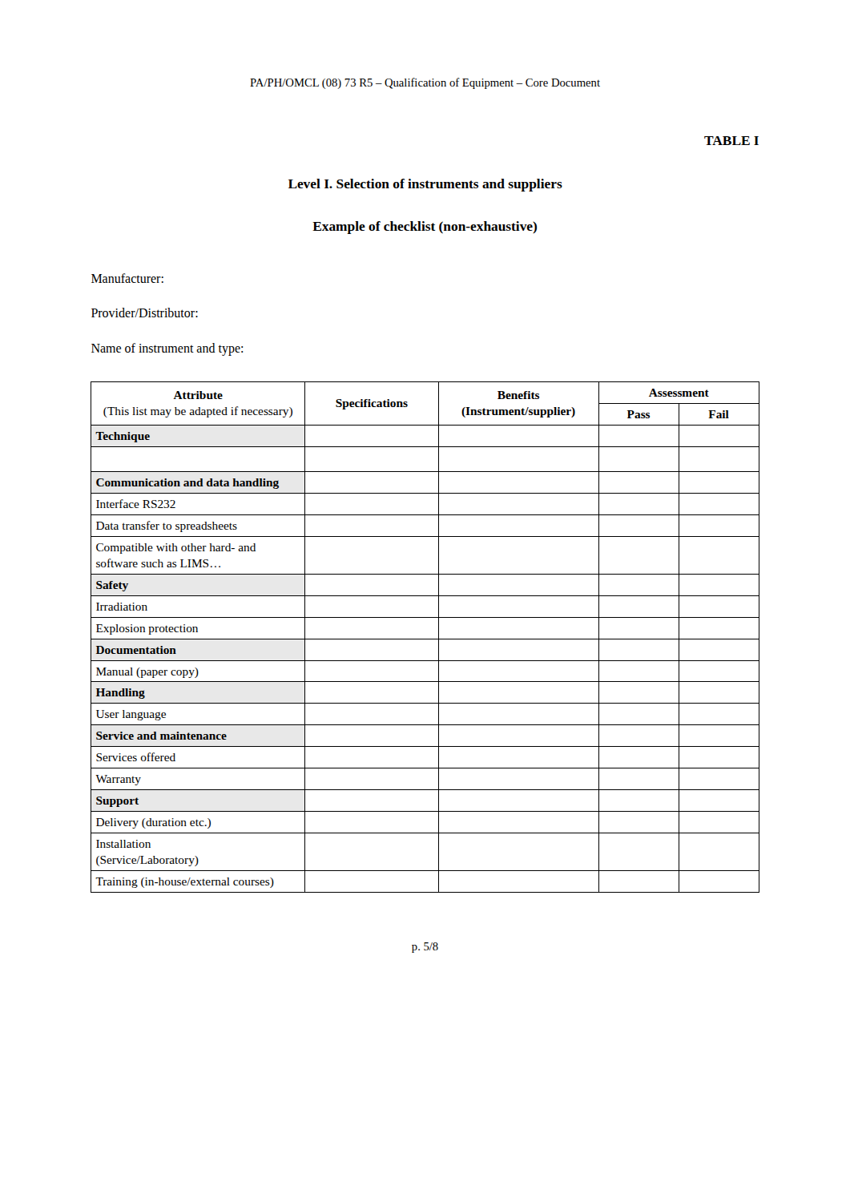PA/PH/OMCL (08) 73 R5 – Qualification of Equipment – Core Document
TABLE I
Level I. Selection of instruments and suppliers
Example of checklist (non-exhaustive)
Manufacturer:
Provider/Distributor:
Name of instrument and type:
| Attribute (This list may be adapted if necessary) | Specifications | Benefits (Instrument/supplier) | Assessment |
| --- | --- | --- | --- |
| Pass | Fail |
| Technique | | | | |
| Communication and data handling | | | | |
| Interface RS232 | | | | |
| Data transfer to spreadsheets | | | | |
| Compatible with other hard- and software such as LIMS… | | | | |
| Safety | | | | |
| Irradiation | | | | |
| Explosion protection | | | | |
| Documentation | | | | |
| Manual (paper copy) | | | | |
| Handling | | | | |
| User language | | | | |
| Service and maintenance | | | | |
| Services offered | | | | |
| Warranty | | | | |
| Support | | | | |
| Delivery (duration etc.) | | | | |
| Installation (Service/Laboratory) | | | | |
| Training (in-house/external courses) | | | | |
p. 5/8